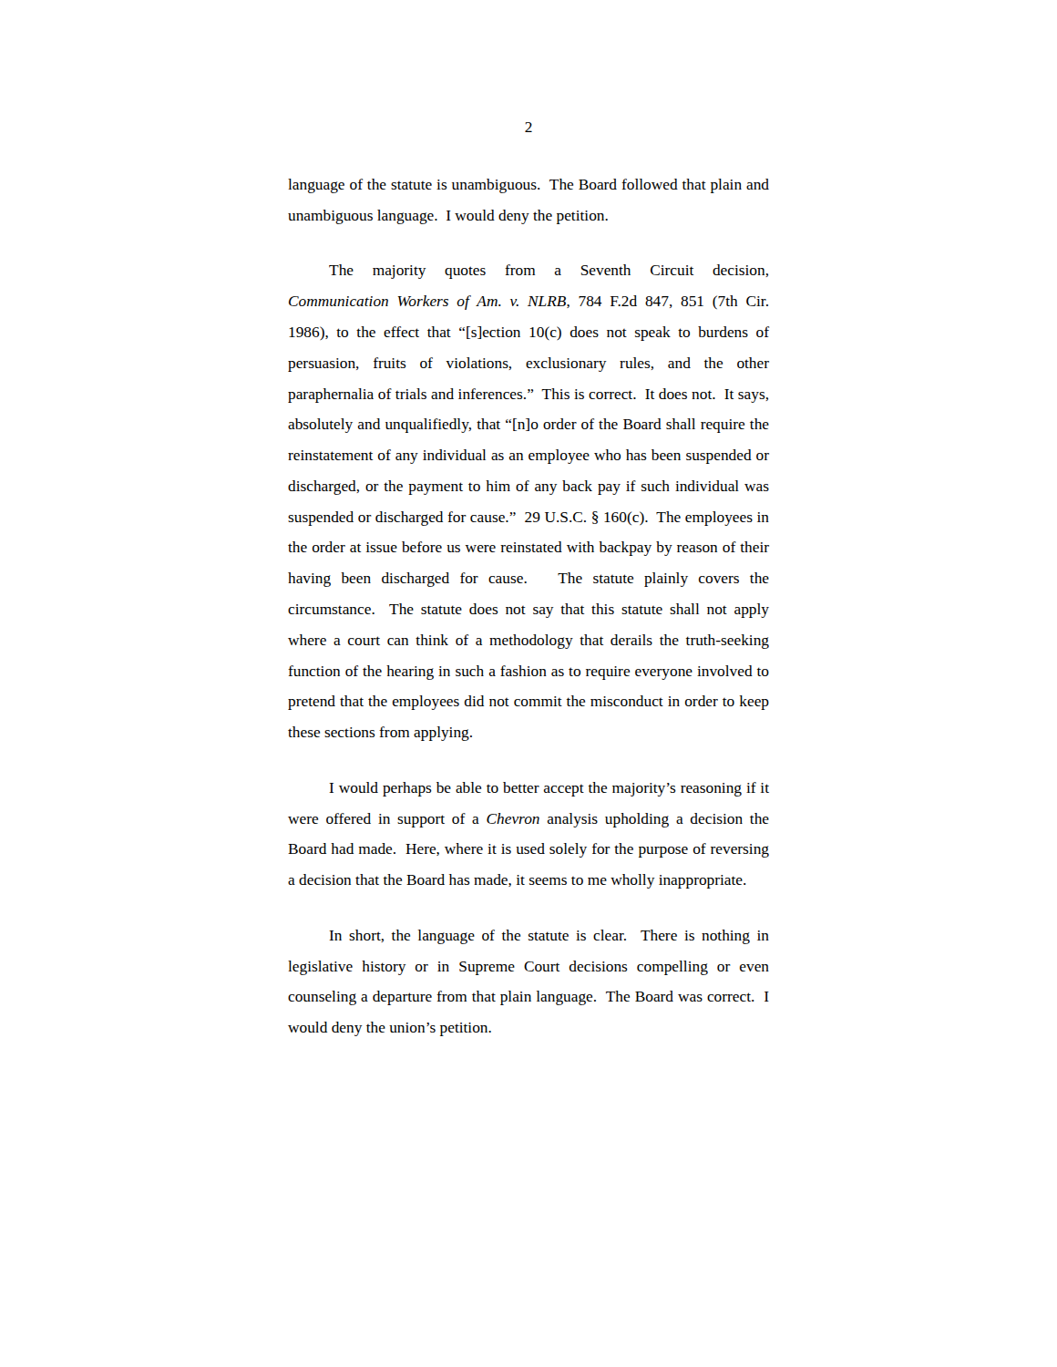2
language of the statute is unambiguous. The Board followed that plain and unambiguous language. I would deny the petition.
The majority quotes from a Seventh Circuit decision, Communication Workers of Am. v. NLRB, 784 F.2d 847, 851 (7th Cir. 1986), to the effect that “[s]ection 10(c) does not speak to burdens of persuasion, fruits of violations, exclusionary rules, and the other paraphernalia of trials and inferences.” This is correct. It does not. It says, absolutely and unqualifiedly, that “[n]o order of the Board shall require the reinstatement of any individual as an employee who has been suspended or discharged, or the payment to him of any back pay if such individual was suspended or discharged for cause.” 29 U.S.C. § 160(c). The employees in the order at issue before us were reinstated with backpay by reason of their having been discharged for cause. The statute plainly covers the circumstance. The statute does not say that this statute shall not apply where a court can think of a methodology that derails the truth-seeking function of the hearing in such a fashion as to require everyone involved to pretend that the employees did not commit the misconduct in order to keep these sections from applying.
I would perhaps be able to better accept the majority’s reasoning if it were offered in support of a Chevron analysis upholding a decision the Board had made. Here, where it is used solely for the purpose of reversing a decision that the Board has made, it seems to me wholly inappropriate.
In short, the language of the statute is clear. There is nothing in legislative history or in Supreme Court decisions compelling or even counseling a departure from that plain language. The Board was correct. I would deny the union’s petition.